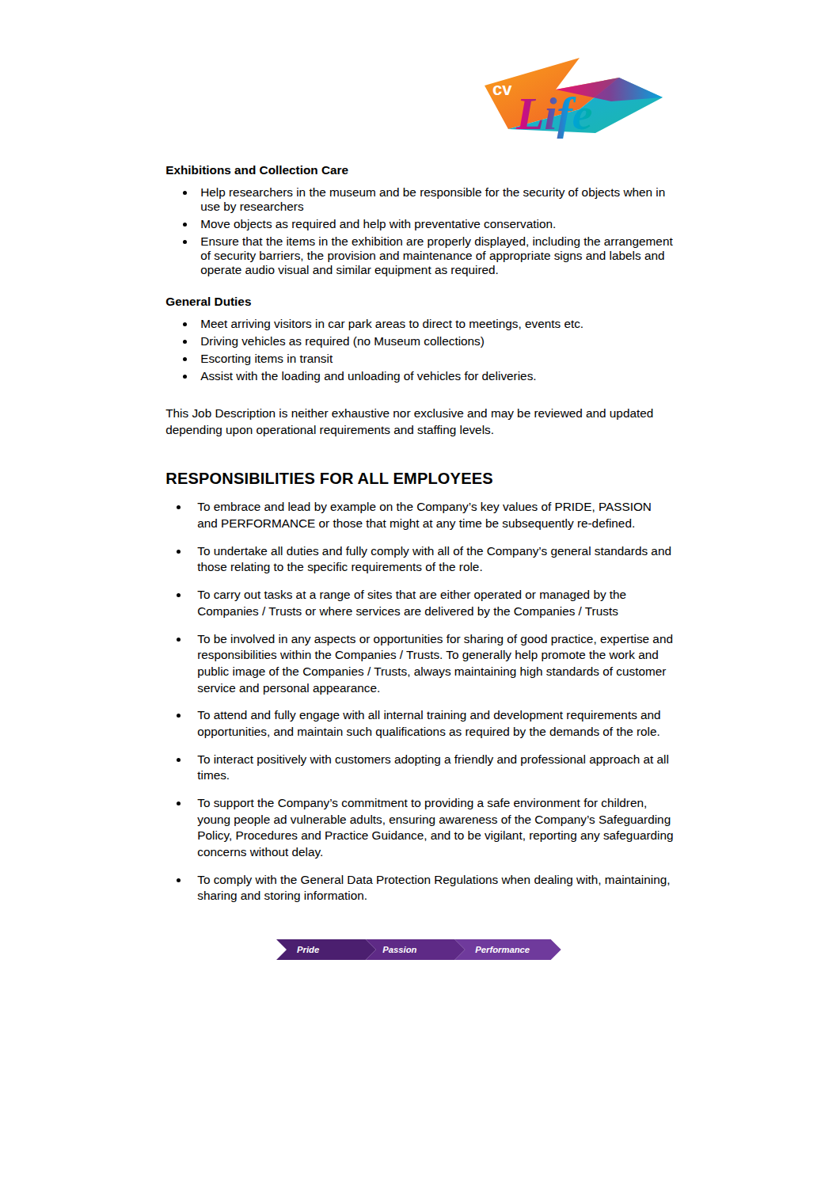cv Life
Exhibitions and Collection Care
Help researchers in the museum and be responsible for the security of objects when in use by researchers
Move objects as required and help with preventative conservation.
Ensure that the items in the exhibition are properly displayed, including the arrangement of security barriers, the provision and maintenance of appropriate signs and labels and operate audio visual and similar equipment as required.
General Duties
Meet arriving visitors in car park areas to direct to meetings, events etc.
Driving vehicles as required (no Museum collections)
Escorting items in transit
Assist with the loading and unloading of vehicles for deliveries.
This Job Description is neither exhaustive nor exclusive and may be reviewed and updated depending upon operational requirements and staffing levels.
RESPONSIBILITIES FOR ALL EMPLOYEES
To embrace and lead by example on the Company’s key values of PRIDE, PASSION and PERFORMANCE or those that might at any time be subsequently re-defined.
To undertake all duties and fully comply with all of the Company’s general standards and those relating to the specific requirements of the role.
To carry out tasks at a range of sites that are either operated or managed by the Companies / Trusts or where services are delivered by the Companies / Trusts
To be involved in any aspects or opportunities for sharing of good practice, expertise and responsibilities within the Companies / Trusts. To generally help promote the work and public image of the Companies / Trusts, always maintaining high standards of customer service and personal appearance.
To attend and fully engage with all internal training and development requirements and opportunities, and maintain such qualifications as required by the demands of the role.
To interact positively with customers adopting a friendly and professional approach at all times.
To support the Company’s commitment to providing a safe environment for children, young people ad vulnerable adults, ensuring awareness of the Company’s Safeguarding Policy, Procedures and Practice Guidance, and to be vigilant, reporting any safeguarding concerns without delay.
To comply with the General Data Protection Regulations when dealing with, maintaining, sharing and storing information.
Pride Passion Performance